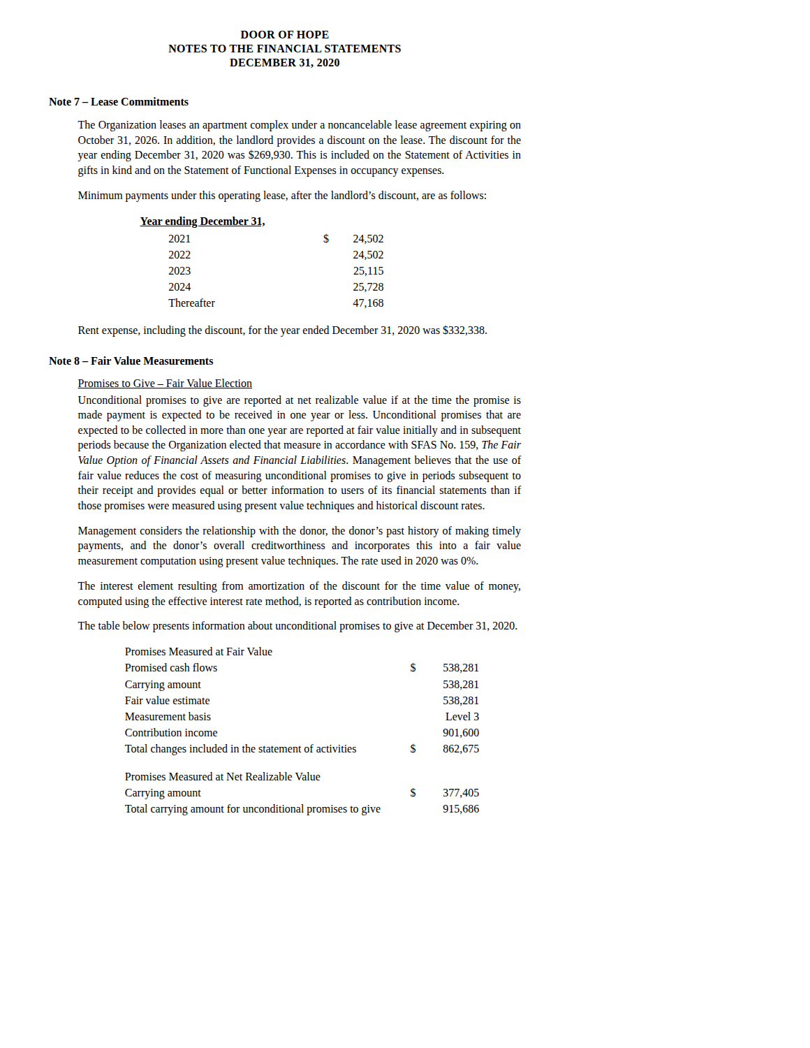DOOR OF HOPE
NOTES TO THE FINANCIAL STATEMENTS
DECEMBER 31, 2020
Note 7 – Lease Commitments
The Organization leases an apartment complex under a noncancelable lease agreement expiring on October 31, 2026. In addition, the landlord provides a discount on the lease. The discount for the year ending December 31, 2020 was $269,930. This is included on the Statement of Activities in gifts in kind and on the Statement of Functional Expenses in occupancy expenses.
Minimum payments under this operating lease, after the landlord’s discount, are as follows:
| Year ending December 31, |
| --- |
| 2021 | $ | 24,502 |
| 2022 | | 24,502 |
| 2023 | | 25,115 |
| 2024 | | 25,728 |
| Thereafter | | 47,168 |
Rent expense, including the discount, for the year ended December 31, 2020 was $332,338.
Note 8 – Fair Value Measurements
Promises to Give – Fair Value Election Unconditional promises to give are reported at net realizable value if at the time the promise is made payment is expected to be received in one year or less. Unconditional promises that are expected to be collected in more than one year are reported at fair value initially and in subsequent periods because the Organization elected that measure in accordance with SFAS No. 159, The Fair Value Option of Financial Assets and Financial Liabilities. Management believes that the use of fair value reduces the cost of measuring unconditional promises to give in periods subsequent to their receipt and provides equal or better information to users of its financial statements than if those promises were measured using present value techniques and historical discount rates.
Management considers the relationship with the donor, the donor’s past history of making timely payments, and the donor’s overall creditworthiness and incorporates this into a fair value measurement computation using present value techniques. The rate used in 2020 was 0%.
The interest element resulting from amortization of the discount for the time value of money, computed using the effective interest rate method, is reported as contribution income.
The table below presents information about unconditional promises to give at December 31, 2020.
| Promises Measured at Fair Value | | |
| Promised cash flows | $ | 538,281 |
| Carrying amount | | 538,281 |
| Fair value estimate | | 538,281 |
| Measurement basis | | Level 3 |
| Contribution income | | 901,600 |
| Total changes included in the statement of activities | $ | 862,675 |
| Promises Measured at Net Realizable Value | | |
| Carrying amount | $ | 377,405 |
| Total carrying amount for unconditional promises to give | | 915,686 |